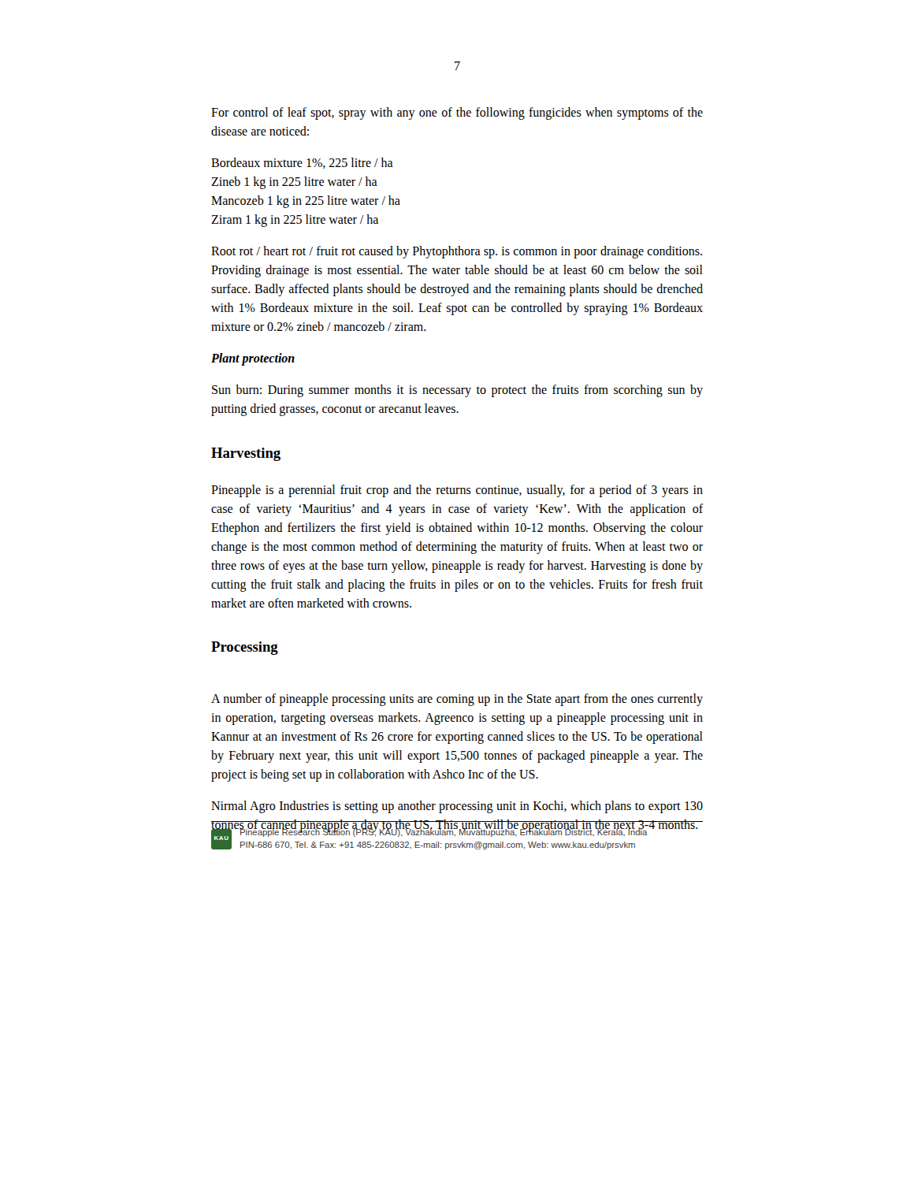7
For control of leaf spot, spray with any one of the following fungicides when symptoms of the disease are noticed:
Bordeaux mixture 1%, 225 litre / ha
Zineb 1 kg in 225 litre water / ha
Mancozeb 1 kg in 225 litre water / ha
Ziram 1 kg in 225 litre water / ha
Root rot / heart rot / fruit rot caused by Phytophthora sp. is common in poor drainage conditions. Providing drainage is most essential. The water table should be at least 60 cm below the soil surface. Badly affected plants should be destroyed and the remaining plants should be drenched with 1% Bordeaux mixture in the soil. Leaf spot can be controlled by spraying 1% Bordeaux mixture or 0.2% zineb / mancozeb / ziram.
Plant protection
Sun burn: During summer months it is necessary to protect the fruits from scorching sun by putting dried grasses, coconut or arecanut leaves.
Harvesting
Pineapple is a perennial fruit crop and the returns continue, usually, for a period of 3 years in case of variety ‘Mauritius’ and 4 years in case of variety ‘Kew’. With the application of Ethephon and fertilizers the first yield is obtained within 10-12 months. Observing the colour change is the most common method of determining the maturity of fruits. When at least two or three rows of eyes at the base turn yellow, pineapple is ready for harvest. Harvesting is done by cutting the fruit stalk and placing the fruits in piles or on to the vehicles. Fruits for fresh fruit market are often marketed with crowns.
Processing
A number of pineapple processing units are coming up in the State apart from the ones currently in operation, targeting overseas markets. Agreenco is setting up a pineapple processing unit in Kannur at an investment of Rs 26 crore for exporting canned slices to the US. To be operational by February next year, this unit will export 15,500 tonnes of packaged pineapple a year. The project is being set up in collaboration with Ashco Inc of the US.
Nirmal Agro Industries is setting up another processing unit in Kochi, which plans to export 130 tonnes of canned pineapple a day to the US. This unit will be operational in the next 3-4 months.
KAU
Pineapple Research Station (PRS, KAU), Vazhakulam, Muvattupuzha, Ernakulam District, Kerala, India
PIN-686 670, Tel. & Fax: +91 485-2260832, E-mail: prsvkm@gmail.com, Web: www.kau.edu/prsvkm